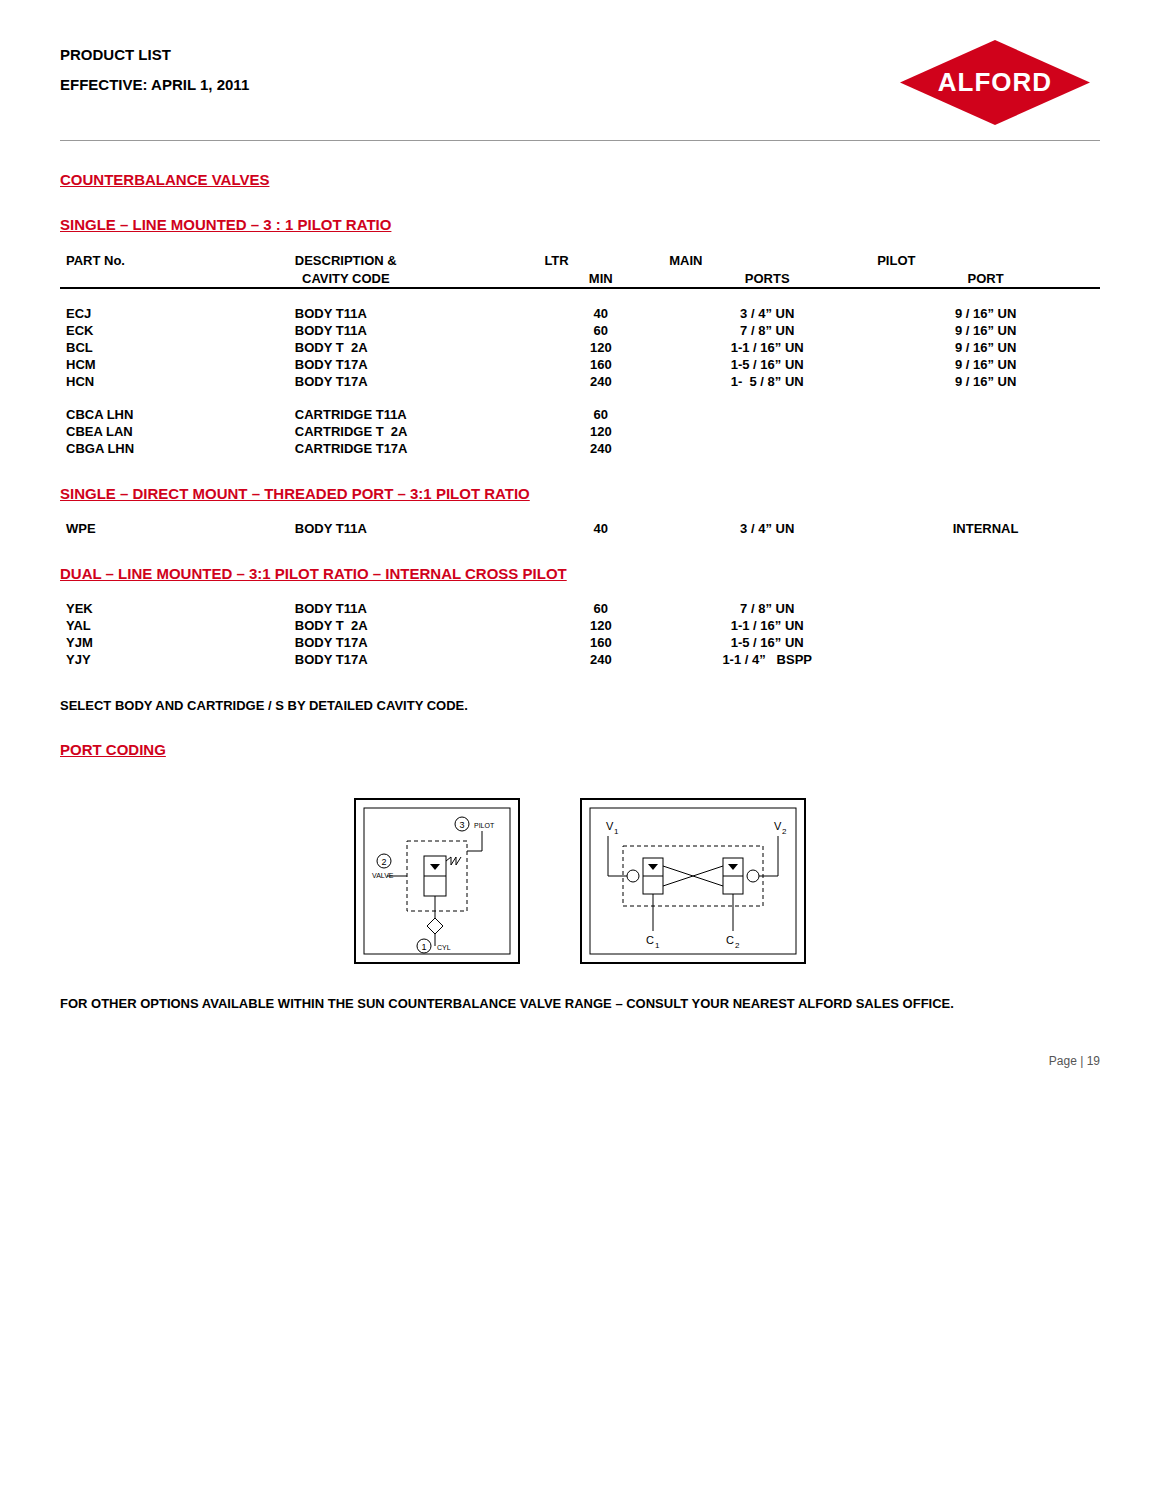PRODUCT LIST
EFFECTIVE: APRIL 1, 2011
ALFORD
COUNTERBALANCE VALVES
SINGLE – LINE MOUNTED – 3 : 1 PILOT RATIO
| PART No. | DESCRIPTION & | LTR | MAIN | PILOT |
| --- | --- | --- | --- | --- |
| | CAVITY CODE | MIN | PORTS | PORT |
| ECJ | BODY T11A | 40 | 3 / 4” UN | 9 / 16” UN |
| ECK | BODY T11A | 60 | 7 / 8” UN | 9 / 16” UN |
| BCL | BODY T 2A | 120 | 1-1 / 16” UN | 9 / 16” UN |
| HCM | BODY T17A | 160 | 1-5 / 16” UN | 9 / 16” UN |
| HCN | BODY T17A | 240 | 1- 5 / 8” UN | 9 / 16” UN |
| CBCA LHN | CARTRIDGE T11A | 60 | | |
| CBEA LAN | CARTRIDGE T 2A | 120 | | |
| CBGA LHN | CARTRIDGE T17A | 240 | | |
SINGLE – DIRECT MOUNT – THREADED PORT – 3:1 PILOT RATIO
| WPE | BODY T11A | 40 | 3 / 4” UN | INTERNAL |
DUAL – LINE MOUNTED – 3:1 PILOT RATIO – INTERNAL CROSS PILOT
| YEK | BODY T11A | 60 | 7 / 8” UN | |
| YAL | BODY T 2A | 120 | 1-1 / 16” UN | |
| YJM | BODY T17A | 160 | 1-5 / 16” UN | |
| YJY | BODY T17A | 240 | 1-1 / 4” BSPP | |
SELECT BODY AND CARTRIDGE / S BY DETAILED CAVITY CODE.
PORT CODING
3 PILOT 2 VALVE 1 CYL
V 1 V 2 C 1 C 2
FOR OTHER OPTIONS AVAILABLE WITHIN THE SUN COUNTERBALANCE VALVE RANGE – CONSULT YOUR NEAREST ALFORD SALES OFFICE.
Page | 19